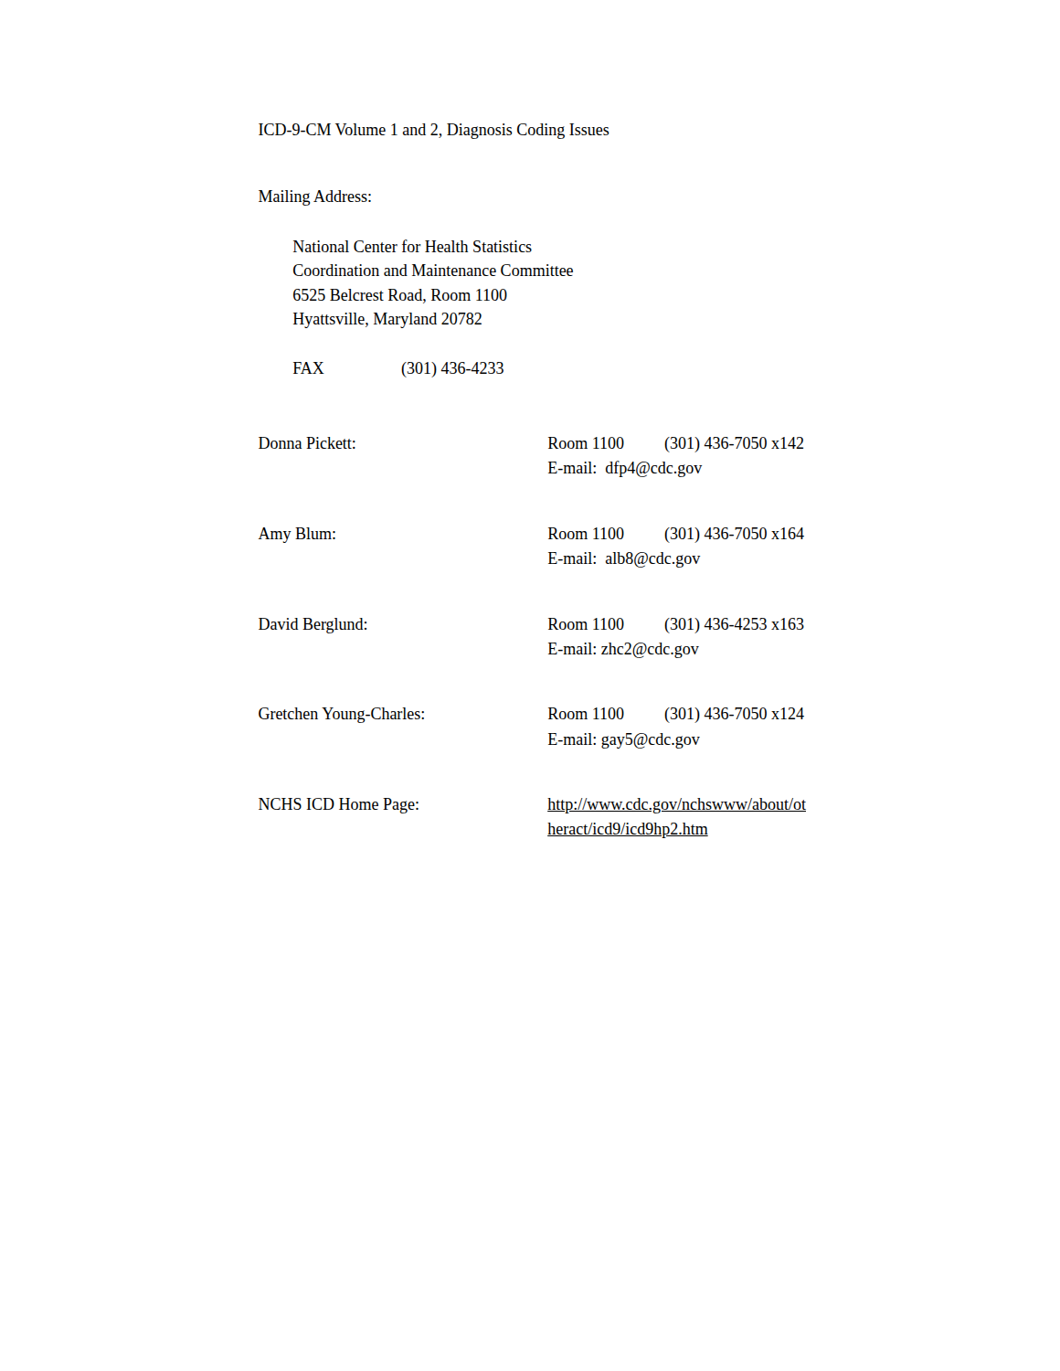ICD-9-CM Volume 1 and 2, Diagnosis Coding Issues
Mailing Address:
National Center for Health Statistics
Coordination and Maintenance Committee
6525 Belcrest Road, Room 1100
Hyattsville, Maryland 20782
FAX (301) 436-4233
Donna Pickett:
Room 1100 (301) 436-7050 x142
E-mail: dfp4@cdc.gov
Amy Blum:
Room 1100 (301) 436-7050 x164
E-mail: alb8@cdc.gov
David Berglund:
Room 1100 (301) 436-4253 x163
E-mail: zhc2@cdc.gov
Gretchen Young-Charles:
Room 1100 (301) 436-7050 x124
E-mail: gay5@cdc.gov
NCHS ICD Home Page:
http://www.cdc.gov/nchswww/about/otheract/icd9/icd9hp2.htm